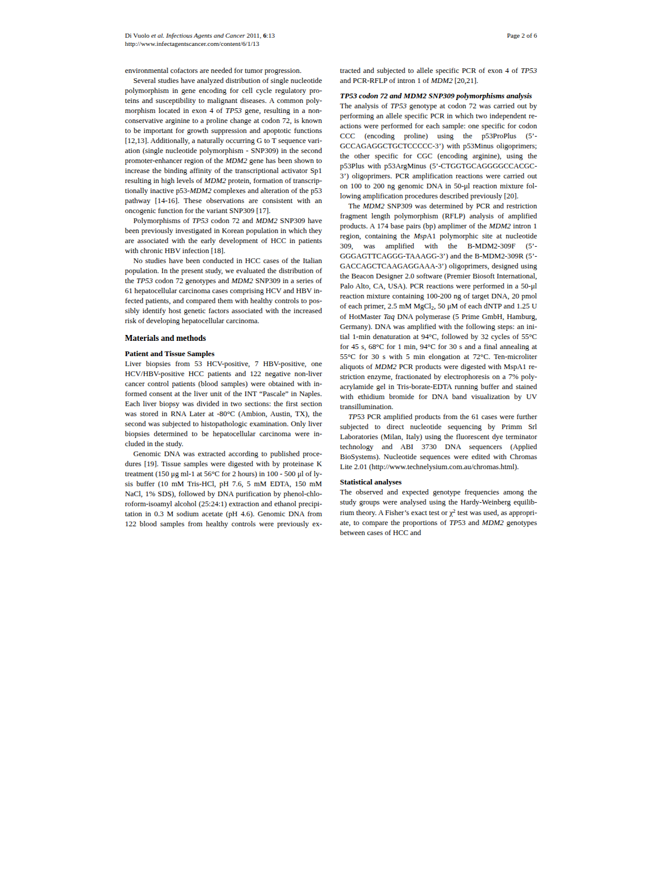Di Vuolo et al. Infectious Agents and Cancer 2011, 6:13
http://www.infectagentscancer.com/content/6/1/13
Page 2 of 6
environmental cofactors are needed for tumor progression.
Several studies have analyzed distribution of single nucleotide polymorphism in gene encoding for cell cycle regulatory proteins and susceptibility to malignant diseases. A common polymorphism located in exon 4 of TP53 gene, resulting in a non-conservative arginine to a proline change at codon 72, is known to be important for growth suppression and apoptotic functions [12,13]. Additionally, a naturally occurring G to T sequence variation (single nucleotide polymorphism - SNP309) in the second promoter-enhancer region of the MDM2 gene has been shown to increase the binding affinity of the transcriptional activator Sp1 resulting in high levels of MDM2 protein, formation of transcriptionally inactive p53-MDM2 complexes and alteration of the p53 pathway [14-16]. These observations are consistent with an oncogenic function for the variant SNP309 [17].
Polymorphisms of TP53 codon 72 and MDM2 SNP309 have been previously investigated in Korean population in which they are associated with the early development of HCC in patients with chronic HBV infection [18].
No studies have been conducted in HCC cases of the Italian population. In the present study, we evaluated the distribution of the TP53 codon 72 genotypes and MDM2 SNP309 in a series of 61 hepatocellular carcinoma cases comprising HCV and HBV infected patients, and compared them with healthy controls to possibly identify host genetic factors associated with the increased risk of developing hepatocellular carcinoma.
Materials and methods
Patient and Tissue Samples
Liver biopsies from 53 HCV-positive, 7 HBV-positive, one HCV/HBV-positive HCC patients and 122 negative non-liver cancer control patients (blood samples) were obtained with informed consent at the liver unit of the INT “Pascale” in Naples. Each liver biopsy was divided in two sections: the first section was stored in RNA Later at -80°C (Ambion, Austin, TX), the second was subjected to histopathologic examination. Only liver biopsies determined to be hepatocellular carcinoma were included in the study.
Genomic DNA was extracted according to published procedures [19]. Tissue samples were digested with by proteinase K treatment (150 μg ml-1 at 56°C for 2 hours) in 100 - 500 μl of lysis buffer (10 mM Tris-HCl, pH 7.6, 5 mM EDTA, 150 mM NaCl, 1% SDS), followed by DNA purification by phenol-chloroform-isoamyl alcohol (25:24:1) extraction and ethanol precipitation in 0.3 M sodium acetate (pH 4.6). Genomic DNA from 122 blood samples from healthy controls were previously extracted and subjected to allele specific PCR of exon 4 of TP53 and PCR-RFLP of intron 1 of MDM2 [20,21].
TP53 codon 72 and MDM2 SNP309 polymorphisms analysis
The analysis of TP53 genotype at codon 72 was carried out by performing an allele specific PCR in which two independent reactions were performed for each sample: one specific for codon CCC (encoding proline) using the p53ProPlus (5’-GCCAGAGGCTGCTCCCCC-3’) with p53Minus oligoprimers; the other specific for CGC (encoding arginine), using the p53Plus with p53ArgMinus (5’-CTGGTGCAGGGGCCACGC-3’) oligoprimers. PCR amplification reactions were carried out on 100 to 200 ng genomic DNA in 50-μl reaction mixture following amplification procedures described previously [20].
The MDM2 SNP309 was determined by PCR and restriction fragment length polymorphism (RFLP) analysis of amplified products. A 174 base pairs (bp) amplimer of the MDM2 intron 1 region, containing the Msp A1 polymorphic site at nucleotide 309, was amplified with the B-MDM2-309F (5’- GGGAGTTCAGGG-TAAAGG-3’) and the B-MDM2-309R (5’-GACCAGCTCAAGAGGAAA-3’) oligoprimers, designed using the Beacon Designer 2.0 software (Premier Biosoft International, Palo Alto, CA, USA). PCR reactions were performed in a 50-μl reaction mixture containing 100-200 ng of target DNA, 20 pmol of each primer, 2.5 mM MgCl2, 50 μM of each dNTP and 1.25 U of HotMaster Taq DNA polymerase (5 Prime GmbH, Hamburg, Germany). DNA was amplified with the following steps: an initial 1-min denaturation at 94°C, followed by 32 cycles of 55°C for 45 s, 68°C for 1 min, 94°C for 30 s and a final annealing at 55°C for 30 s with 5 min elongation at 72°C. Ten-microliter aliquots of MDM2 PCR products were digested with MspA1 restriction enzyme, fractionated by electrophoresis on a 7% polyacrylamide gel in Tris-borate-EDTA running buffer and stained with ethidium bromide for DNA band visualization by UV transillumination.
TP53 PCR amplified products from the 61 cases were further subjected to direct nucleotide sequencing by Primm Srl Laboratories (Milan, Italy) using the fluorescent dye terminator technology and ABI 3730 DNA sequencers (Applied BioSystems). Nucleotide sequences were edited with Chromas Lite 2.01 (http://www.technelysium.com.au/chromas.html).
Statistical analyses
The observed and expected genotype frequencies among the study groups were analysed using the Hardy-Weinberg equilibrium theory. A Fisher’s exact test or χ2 test was used, as appropriate, to compare the proportions of TP53 and MDM2 genotypes between cases of HCC and